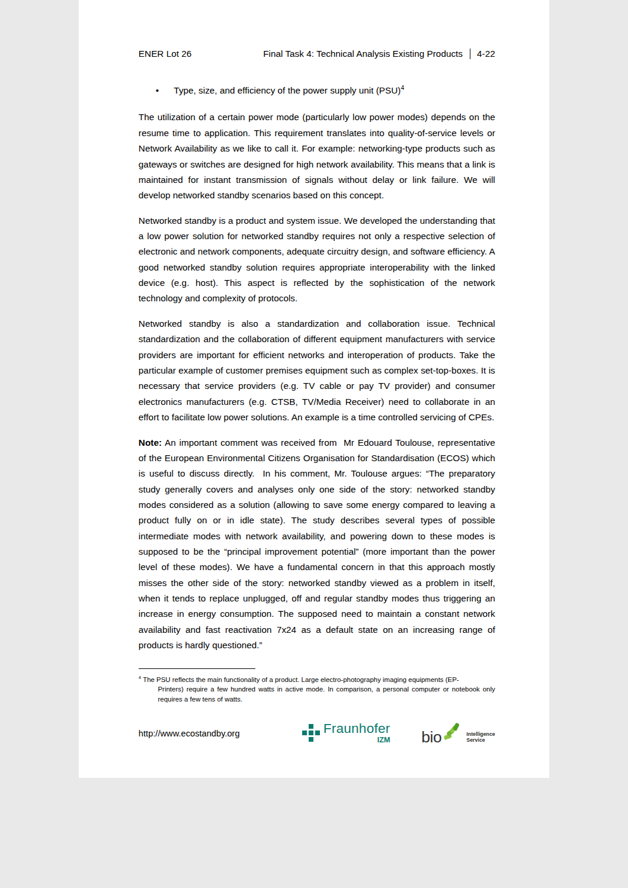ENER Lot 26
Final Task 4: Technical Analysis Existing Products
4-22
Type, size, and efficiency of the power supply unit (PSU)4
The utilization of a certain power mode (particularly low power modes) depends on the resume time to application. This requirement translates into quality-of-service levels or Network Availability as we like to call it. For example: networking-type products such as gateways or switches are designed for high network availability. This means that a link is maintained for instant transmission of signals without delay or link failure. We will develop networked standby scenarios based on this concept.
Networked standby is a product and system issue. We developed the understanding that a low power solution for networked standby requires not only a respective selection of electronic and network components, adequate circuitry design, and software efficiency. A good networked standby solution requires appropriate interoperability with the linked device (e.g. host). This aspect is reflected by the sophistication of the network technology and complexity of protocols.
Networked standby is also a standardization and collaboration issue. Technical standardization and the collaboration of different equipment manufacturers with service providers are important for efficient networks and interoperation of products. Take the particular example of customer premises equipment such as complex set-top-boxes. It is necessary that service providers (e.g. TV cable or pay TV provider) and consumer electronics manufacturers (e.g. CTSB, TV/Media Receiver) need to collaborate in an effort to facilitate low power solutions. An example is a time controlled servicing of CPEs.
Note: An important comment was received from Mr Edouard Toulouse, representative of the European Environmental Citizens Organisation for Standardisation (ECOS) which is useful to discuss directly. In his comment, Mr. Toulouse argues: “The preparatory study generally covers and analyses only one side of the story: networked standby modes considered as a solution (allowing to save some energy compared to leaving a product fully on or in idle state). The study describes several types of possible intermediate modes with network availability, and powering down to these modes is supposed to be the “principal improvement potential” (more important than the power level of these modes). We have a fundamental concern in that this approach mostly misses the other side of the story: networked standby viewed as a problem in itself, when it tends to replace unplugged, off and regular standby modes thus triggering an increase in energy consumption. The supposed need to maintain a constant network availability and fast reactivation 7x24 as a default state on an increasing range of products is hardly questioned.”
4 The PSU reflects the main functionality of a product. Large electro-photography imaging equipments (EP-Printers) require a few hundred watts in active mode. In comparison, a personal computer or notebook only requires a few tens of watts.
http://www.ecostandby.org
Fraunhofer
IZM
bio
Intelligence Service